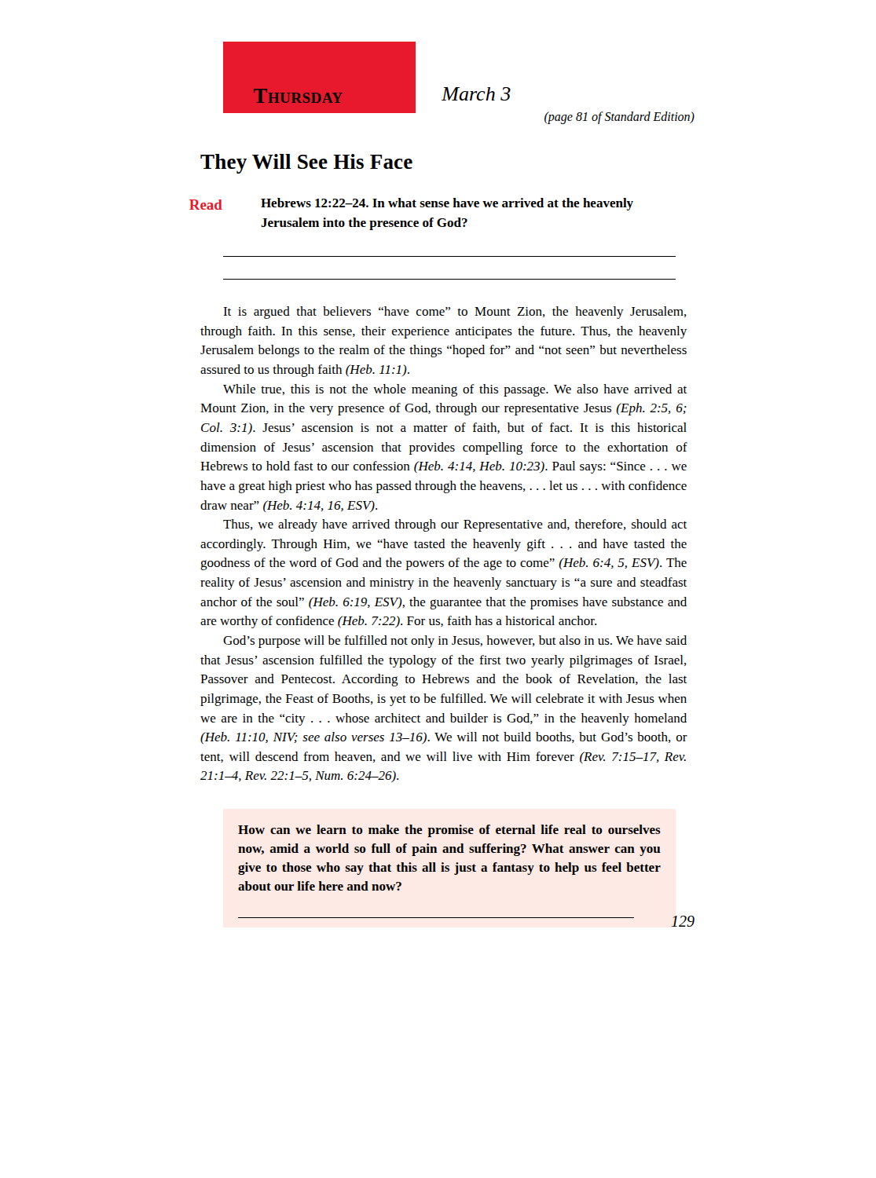Thursday
March 3
(page 81 of Standard Edition)
They Will See His Face
Read Hebrews 12:22–24. In what sense have we arrived at the heavenly Jerusalem into the presence of God?
It is argued that believers “have come” to Mount Zion, the heavenly Jerusalem, through faith. In this sense, their experience anticipates the future. Thus, the heavenly Jerusalem belongs to the realm of the things “hoped for” and “not seen” but nevertheless assured to us through faith (Heb. 11:1).
While true, this is not the whole meaning of this passage. We also have arrived at Mount Zion, in the very presence of God, through our representative Jesus (Eph. 2:5, 6; Col. 3:1). Jesus’ ascension is not a matter of faith, but of fact. It is this historical dimension of Jesus’ ascension that provides compelling force to the exhortation of Hebrews to hold fast to our confession (Heb. 4:14, Heb. 10:23). Paul says: “Since . . . we have a great high priest who has passed through the heavens, . . . let us . . . with confidence draw near” (Heb. 4:14, 16, ESV).
Thus, we already have arrived through our Representative and, therefore, should act accordingly. Through Him, we “have tasted the heavenly gift . . . and have tasted the goodness of the word of God and the powers of the age to come” (Heb. 6:4, 5, ESV). The reality of Jesus’ ascension and ministry in the heavenly sanctuary is “a sure and steadfast anchor of the soul” (Heb. 6:19, ESV), the guarantee that the promises have substance and are worthy of confidence (Heb. 7:22). For us, faith has a historical anchor.
God’s purpose will be fulfilled not only in Jesus, however, but also in us. We have said that Jesus’ ascension fulfilled the typology of the first two yearly pilgrimages of Israel, Passover and Pentecost. According to Hebrews and the book of Revelation, the last pilgrimage, the Feast of Booths, is yet to be fulfilled. We will celebrate it with Jesus when we are in the “city . . . whose architect and builder is God,” in the heavenly homeland (Heb. 11:10, NIV; see also verses 13–16). We will not build booths, but God’s booth, or tent, will descend from heaven, and we will live with Him forever (Rev. 7:15–17, Rev. 21:1–4, Rev. 22:1–5, Num. 6:24–26).
How can we learn to make the promise of eternal life real to ourselves now, amid a world so full of pain and suffering? What answer can you give to those who say that this all is just a fantasy to help us feel better about our life here and now?
129